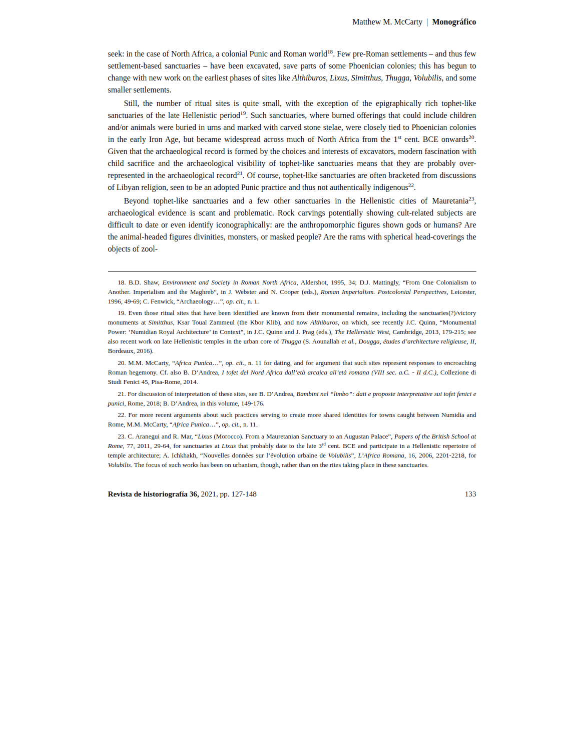Matthew M. McCarty|Monográfico
seek: in the case of North Africa, a colonial Punic and Roman world18. Few pre-Roman settlements – and thus few settlement-based sanctuaries – have been excavated, save parts of some Phoenician colonies; this has begun to change with new work on the earliest phases of sites like Althiburos, Lixus, Simitthus, Thugga, Volubilis, and some smaller settlements.
Still, the number of ritual sites is quite small, with the exception of the epigraphically rich tophet-like sanctuaries of the late Hellenistic period19. Such sanctuaries, where burned offerings that could include children and/or animals were buried in urns and marked with carved stone stelae, were closely tied to Phoenician colonies in the early Iron Age, but became widespread across much of North Africa from the 1st cent. BCE onwards20. Given that the archaeological record is formed by the choices and interests of excavators, modern fascination with child sacrifice and the archaeological visibility of tophet-like sanctuaries means that they are probably over-represented in the archaeological record21. Of course, tophet-like sanctuaries are often bracketed from discussions of Libyan religion, seen to be an adopted Punic practice and thus not authentically indigenous22.
Beyond tophet-like sanctuaries and a few other sanctuaries in the Hellenistic cities of Mauretania23, archaeological evidence is scant and problematic. Rock carvings potentially showing cult-related subjects are difficult to date or even identify iconographically: are the anthropomorphic figures shown gods or humans? Are the animal-headed figures divinities, monsters, or masked people? Are the rams with spherical head-coverings the objects of zool-
B.D. Shaw, Environment and Society in Roman North Africa, Aldershot, 1995, 34; D.J. Mattingly, “From One Colonialism to Another. Imperialism and the Maghreb”, in J. Webster and N. Cooper (eds.), Roman Imperialism. Postcolonial Perspectives, Leicester, 1996, 49-69; C. Fenwick, “Archaeology…”, op. cit., n. 1.
Even those ritual sites that have been identified are known from their monumental remains, including the sanctuaries(?)/victory monuments at Simitthus, Ksar Toual Zammeul (the Kbor Klib), and now Althiburos, on which, see recently J.C. Quinn, “Monumental Power: ‘Numidian Royal Architecture’ in Context”, in J.C. Quinn and J. Prag (eds.), The Hellenistic West, Cambridge, 2013, 179-215; see also recent work on late Hellenistic temples in the urban core of Thugga (S. Aounallah et al., Dougga, études d’architecture religieuse, II, Bordeaux, 2016).
M.M. McCarty, “Africa Punica…”, op. cit., n. 11 for dating, and for argument that such sites represent responses to encroaching Roman hegemony. Cf. also B. D’Andrea, I tofet del Nord Africa dall’età arcaica all’età romana (VIII sec. a.C. - II d.C.), Collezione di Studi Fenici 45, Pisa-Rome, 2014.
For discussion of interpretation of these sites, see B. D’Andrea, Bambini nel “limbo”: dati e proposte interpretative sui tofet fenici e punici, Rome, 2018; B. D’Andrea, in this volume, 149-176.
For more recent arguments about such practices serving to create more shared identities for towns caught between Numidia and Rome, M.M. McCarty, “Africa Punica…”, op. cit., n. 11.
C. Aranegui and R. Mar, “Lixus (Morocco). From a Mauretanian Sanctuary to an Augustan Palace”, Papers of the British School at Rome, 77, 2011, 29-64, for sanctuaries at Lixus that probably date to the late 3rd cent. BCE and participate in a Hellenistic repertoire of temple architecture; A. Ichkhakh, “Nouvelles données sur l’évolution urbaine de Volubilis”, L’Africa Romana, 16, 2006, 2201-2218, for Volubilis. The focus of such works has been on urbanism, though, rather than on the rites taking place in these sanctuaries.
Revista de historiografía 36, 2021, pp. 127-148 133